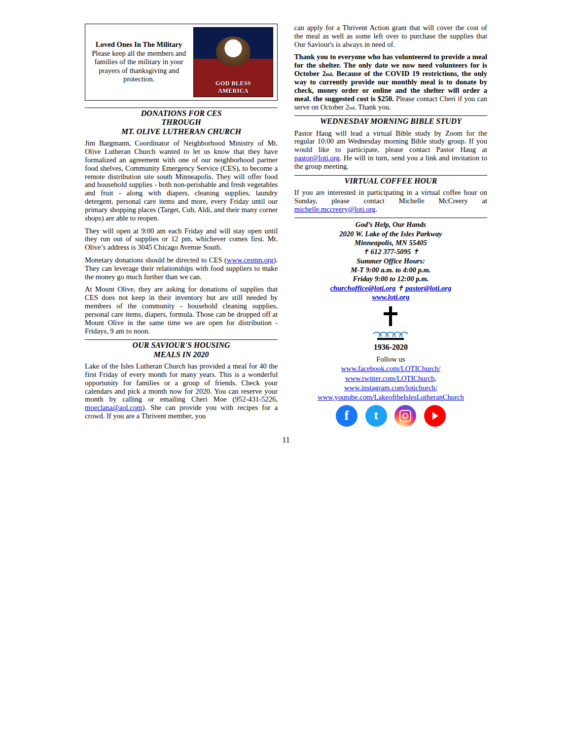Loved Ones In The Military Please keep all the members and families of the military in your prayers of thanksgiving and protection.
GOD BLESS
AMERICA
DONATIONS FOR CES
THROUGH
MT. OLIVE LUTHERAN CHURCH
Jim Bargmann, Coordinator of Neighborhood Ministry of Mt. Olive Lutheran Church wanted to let us know that they have formalized an agreement with one of our neighborhood partner food shelves, Community Emergency Service (CES), to become a remote distribution site south Minneapolis. They will offer food and household supplies - both non-perishable and fresh vegetables and fruit - along with diapers, cleaning supplies, laundry detergent, personal care items and more, every Friday until our primary shopping places (Target, Cub, Aldi, and their many corner shops) are able to reopen.
They will open at 9:00 am each Friday and will stay open until they run out of supplies or 12 pm, whichever comes first. Mt. Olive’s address is 3045 Chicago Avenue South.
Monetary donations should be directed to CES (www.cesmn.org). They can leverage their relationships with food suppliers to make the money go much further than we can.
At Mount Olive, they are asking for donations of supplies that CES does not keep in their inventory but are still needed by members of the community - household cleaning supplies, personal care items, diapers, formula. Those can be dropped off at Mount Olive in the same time we are open for distribution - Fridays, 9 am to noon.
OUR SAVIOUR'S HOUSING
MEALS IN 2020
Lake of the Isles Lutheran Church has provided a meal for 40 the first Friday of every month for many years. This is a wonderful opportunity for families or a group of friends. Check your calendars and pick a month now for 2020. You can reserve your month by calling or emailing Cheri Moe (952-431-5226, moeclana@aol.com). She can provide you with recipes for a crowd. If you are a Thrivent member, you
can apply for a Thrivent Action grant that will cover the cost of the meal as well as some left over to purchase the supplies that Our Saviour's is always in need of.
Thank you to everyone who has volunteered to provide a meal for the shelter. The only date we now need volunteers for is October 2nd. Because of the COVID 19 restrictions, the only way to currently provide our monthly meal is to donate by check, money order or online and the shelter will order a meal. the suggested cost is $250. Please contact Cheri if you can serve on October 2nd. Thank you.
WEDNESDAY MORNING BIBLE STUDY
Pastor Haug will lead a virtual Bible study by Zoom for the regular 10:00 am Wednesday morning Bible study group. If you would like to participate, please contact Pastor Haug at pastor@loti.org. He will in turn, send you a link and invitation to the group meeting.
VIRTUAL COFFEE HOUR
If you are interested in participating in a virtual coffee hour on Sunday, please contact Michelle McCreery at michelle.mccreery@loti.org.
God’s Help, Our Hands
2020 W. Lake of the Isles Parkway
Minneapolis, MN 55405
✝ 612 377-5095 ✝
Summer Office Hours:
M-T 9:00 a.m. to 4:00 p.m.
Friday 9:00 to 12:00 p.m.
churchoffice@loti.org ✝ pastor@loti.org
www.loti.org
1936-2020
Follow us
www.facebook.com/LOTIChurch/
www.twitter.com/LOTIChurch,
www.instagram.com/lotichurch/
www.youtube.com/LakeoftheIslesLutheranChurch
11